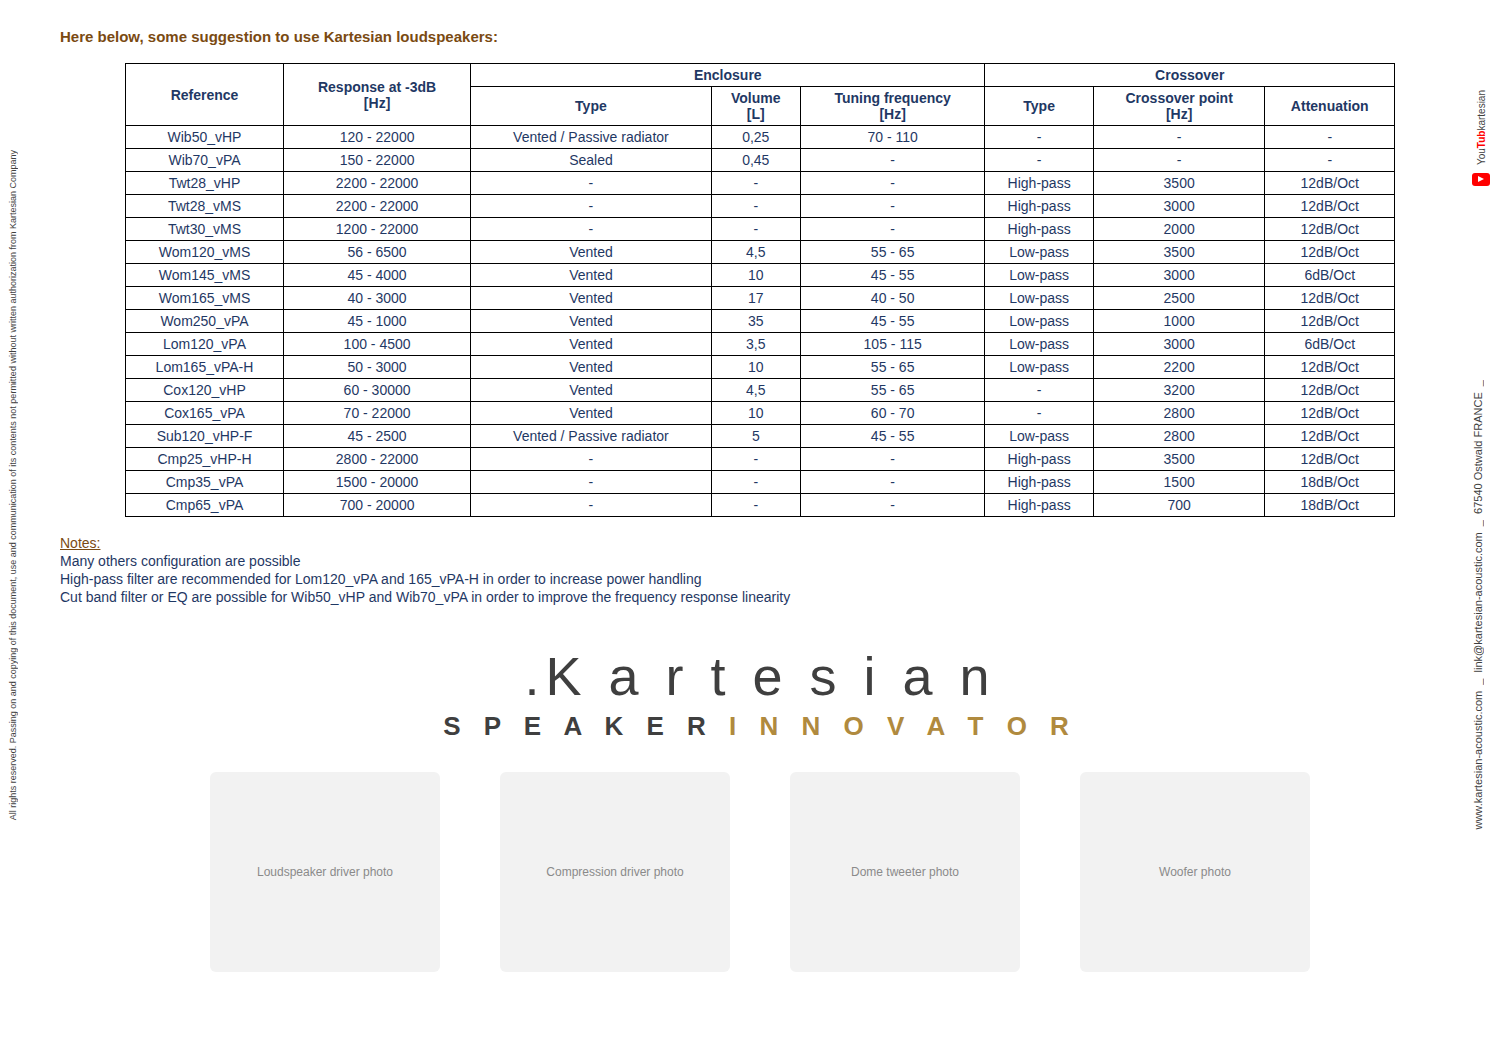All rights reserved. Passing on and copying of this document, use and communication of its contents not permitted without written authorization from Kartesian Company
YouTubkartesian
www.kartesian-acoustic.com _ link@kartesian-acoustic.com _ 67540 Ostwald FRANCE _
Here below, some suggestion to use Kartesian loudspeakers:
| Reference | Response at -3dB [Hz] | Enclosure | Crossover |
| --- | --- | --- | --- |
| Type | Volume [L] | Tuning frequency [Hz] | Type | Crossover point [Hz] | Attenuation |
| Wib50_vHP | 120 - 22000 | Vented / Passive radiator | 0,25 | 70 - 110 | - | - | - |
| Wib70_vPA | 150 - 22000 | Sealed | 0,45 | - | - | - | - |
| Twt28_vHP | 2200 - 22000 | - | - | - | High-pass | 3500 | 12dB/Oct |
| Twt28_vMS | 2200 - 22000 | - | - | - | High-pass | 3000 | 12dB/Oct |
| Twt30_vMS | 1200 - 22000 | - | - | - | High-pass | 2000 | 12dB/Oct |
| Wom120_vMS | 56 - 6500 | Vented | 4,5 | 55 - 65 | Low-pass | 3500 | 12dB/Oct |
| Wom145_vMS | 45 - 4000 | Vented | 10 | 45 - 55 | Low-pass | 3000 | 6dB/Oct |
| Wom165_vMS | 40 - 3000 | Vented | 17 | 40 - 50 | Low-pass | 2500 | 12dB/Oct |
| Wom250_vPA | 45 - 1000 | Vented | 35 | 45 - 55 | Low-pass | 1000 | 12dB/Oct |
| Lom120_vPA | 100 - 4500 | Vented | 3,5 | 105 - 115 | Low-pass | 3000 | 6dB/Oct |
| Lom165_vPA-H | 50 - 3000 | Vented | 10 | 55 - 65 | Low-pass | 2200 | 12dB/Oct |
| Cox120_vHP | 60 - 30000 | Vented | 4,5 | 55 - 65 | - | 3200 | 12dB/Oct |
| Cox165_vPA | 70 - 22000 | Vented | 10 | 60 - 70 | - | 2800 | 12dB/Oct |
| Sub120_vHP-F | 45 - 2500 | Vented / Passive radiator | 5 | 45 - 55 | Low-pass | 2800 | 12dB/Oct |
| Cmp25_vHP-H | 2800 - 22000 | - | - | - | High-pass | 3500 | 12dB/Oct |
| Cmp35_vPA | 1500 - 20000 | - | - | - | High-pass | 1500 | 18dB/Oct |
| Cmp65_vPA | 700 - 20000 | - | - | - | High-pass | 700 | 18dB/Oct |
Notes:
Many others configuration are possible
High-pass filter are recommended for Lom120_vPA and 165_vPA-H in order to increase power handling
Cut band filter or EQ are possible for Wib50_vHP and Wib70_vPA in order to improve the frequency response linearity
. K a r t e s i a n
S P E A K E R I N N O V A T O R
Loudspeaker driver photo
Compression driver photo
Dome tweeter photo
Woofer photo